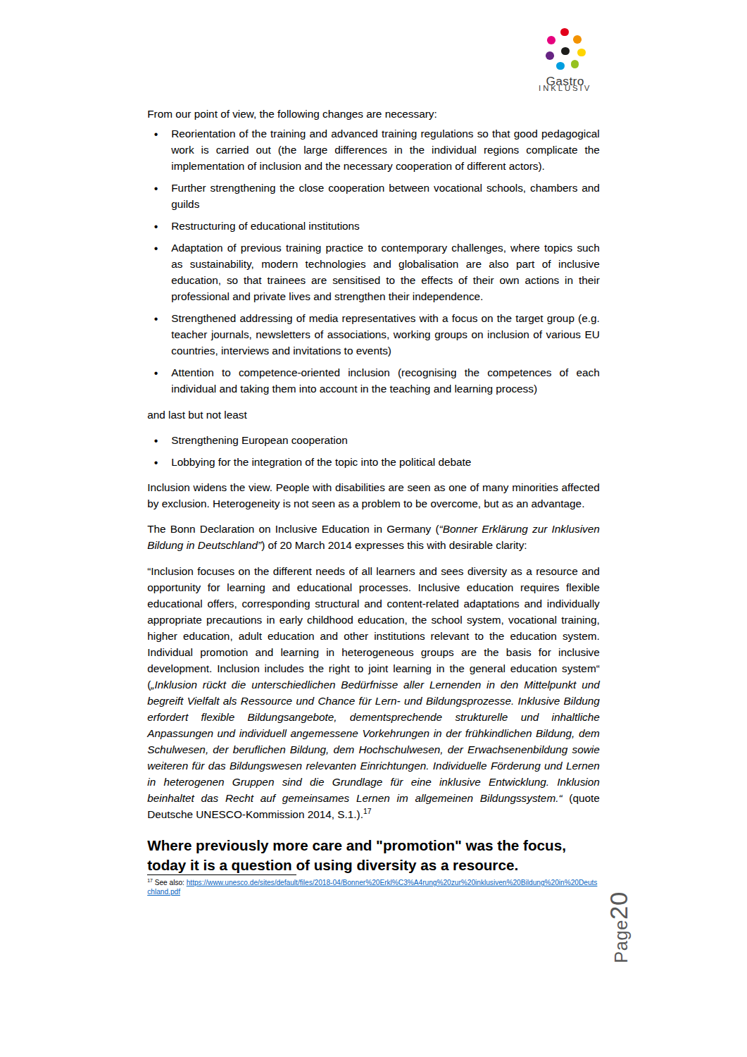Gastro
INKLUSIV
From our point of view, the following changes are necessary:
Reorientation of the training and advanced training regulations so that good pedagogical work is carried out (the large differences in the individual regions complicate the implementation of inclusion and the necessary cooperation of different actors).
Further strengthening the close cooperation between vocational schools, chambers and guilds
Restructuring of educational institutions
Adaptation of previous training practice to contemporary challenges, where topics such as sustainability, modern technologies and globalisation are also part of inclusive education, so that trainees are sensitised to the effects of their own actions in their professional and private lives and strengthen their independence.
Strengthened addressing of media representatives with a focus on the target group (e.g. teacher journals, newsletters of associations, working groups on inclusion of various EU countries, interviews and invitations to events)
Attention to competence-oriented inclusion (recognising the competences of each individual and taking them into account in the teaching and learning process)
and last but not least
Strengthening European cooperation
Lobbying for the integration of the topic into the political debate
Inclusion widens the view. People with disabilities are seen as one of many minorities affected by exclusion. Heterogeneity is not seen as a problem to be overcome, but as an advantage.
The Bonn Declaration on Inclusive Education in Germany (“Bonner Erklärung zur Inklusiven Bildung in Deutschland”) of 20 March 2014 expresses this with desirable clarity:
“Inclusion focuses on the different needs of all learners and sees diversity as a resource and opportunity for learning and educational processes. Inclusive education requires flexible educational offers, corresponding structural and content-related adaptations and individually appropriate precautions in early childhood education, the school system, vocational training, higher education, adult education and other institutions relevant to the education system. Individual promotion and learning in heterogeneous groups are the basis for inclusive development. Inclusion includes the right to joint learning in the general education system“ („Inklusion rückt die unterschiedlichen Bedürfnisse aller Lernenden in den Mittelpunkt und begreift Vielfalt als Ressource und Chance für Lern- und Bildungsprozesse. Inklusive Bildung erfordert flexible Bildungsangebote, dementsprechende strukturelle und inhaltliche Anpassungen und individuell angemessene Vorkehrungen in der frühkindlichen Bildung, dem Schulwesen, der beruflichen Bildung, dem Hochschulwesen, der Erwachsenenbildung sowie weiteren für das Bildungswesen relevanten Einrichtungen. Individuelle Förderung und Lernen in heterogenen Gruppen sind die Grundlage für eine inklusive Entwicklung. Inklusion beinhaltet das Recht auf gemeinsames Lernen im allgemeinen Bildungssystem.“ (quote Deutsche UNESCO-Kommission 2014, S.1.).17
Where previously more care and "promotion" was the focus, today it is a question of using diversity as a resource.
17 See also: https://www.unesco.de/sites/default/files/2018-04/Bonner%20Erkl%C3%A4rung%20zur%20inklusiven%20Bildung%20in%20Deutschland.pdf
Page20